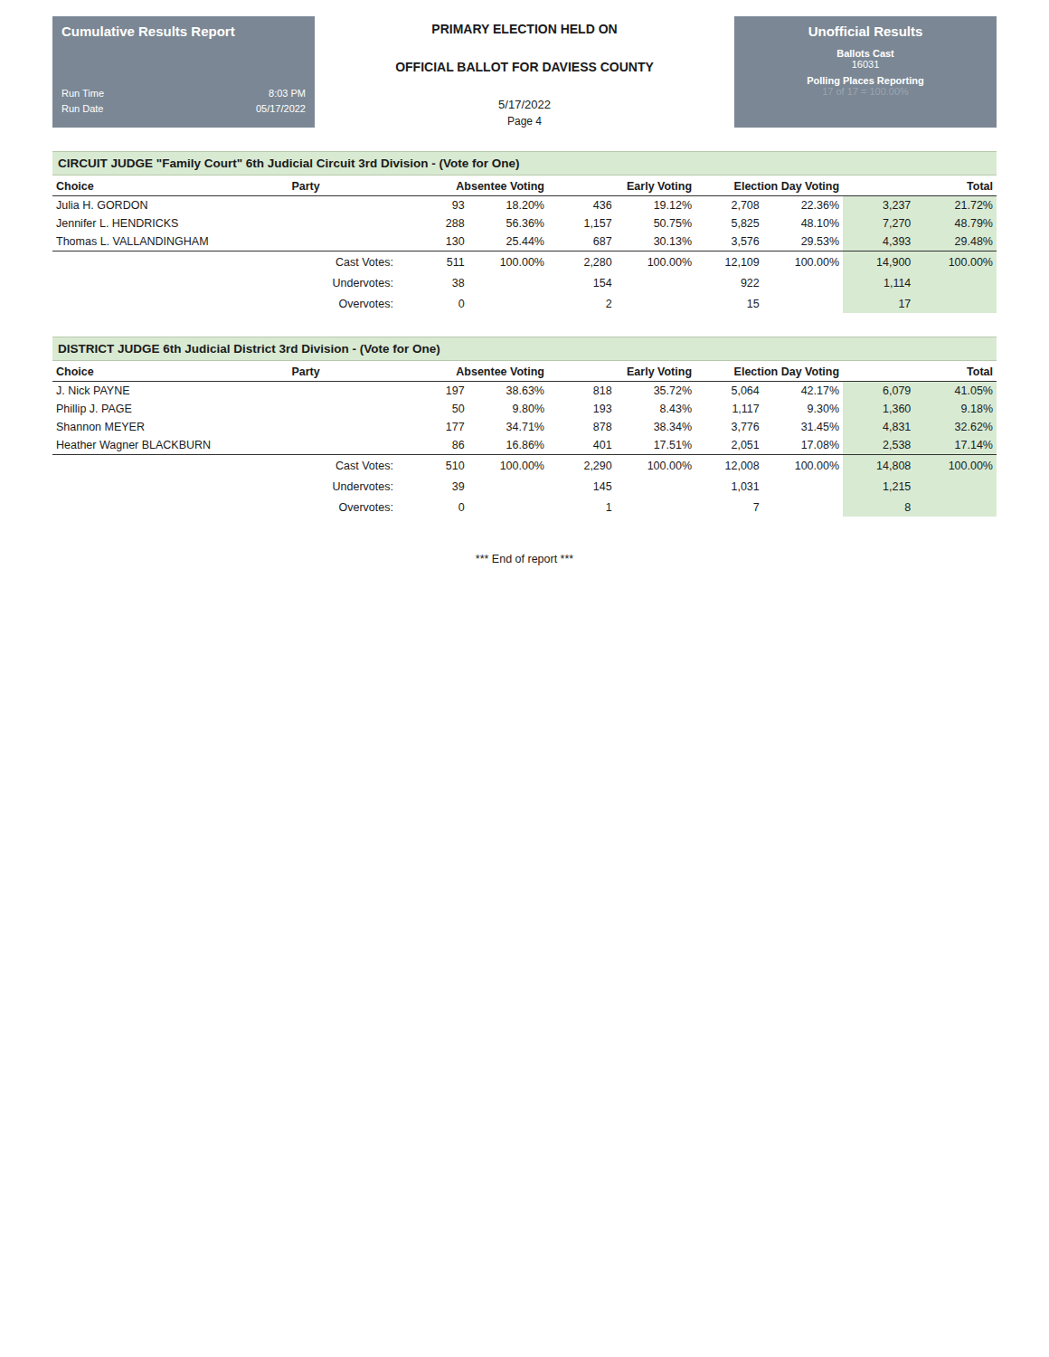Cumulative Results Report
Run Time 8:03 PM
Run Date 05/17/2022
PRIMARY ELECTION HELD ON
OFFICIAL BALLOT FOR DAVIESS COUNTY
5/17/2022
Page 4
Unofficial Results
Ballots Cast
16031
Polling Places Reporting
17 of 17 = 100.00%
CIRCUIT JUDGE "Family Court" 6th Judicial Circuit 3rd Division - (Vote for One)
| Choice | Party | Absentee Voting | Early Voting | Election Day Voting | Total |
| --- | --- | --- | --- | --- | --- |
| Julia H. GORDON | | 93 | 18.20% | 436 | 19.12% | 2,708 | 22.36% | 3,237 | 21.72% |
| Jennifer L. HENDRICKS | | 288 | 56.36% | 1,157 | 50.75% | 5,825 | 48.10% | 7,270 | 48.79% |
| Thomas L. VALLANDINGHAM | | 130 | 25.44% | 687 | 30.13% | 3,576 | 29.53% | 4,393 | 29.48% |
| | Cast Votes: | 511 | 100.00% | 2,280 | 100.00% | 12,109 | 100.00% | 14,900 | 100.00% |
| | Undervotes: | 38 | | 154 | | 922 | | 1,114 | |
| | Overvotes: | 0 | | 2 | | 15 | | 17 | |
DISTRICT JUDGE 6th Judicial District 3rd Division - (Vote for One)
| Choice | Party | Absentee Voting | Early Voting | Election Day Voting | Total |
| --- | --- | --- | --- | --- | --- |
| J. Nick PAYNE | | 197 | 38.63% | 818 | 35.72% | 5,064 | 42.17% | 6,079 | 41.05% |
| Phillip J. PAGE | | 50 | 9.80% | 193 | 8.43% | 1,117 | 9.30% | 1,360 | 9.18% |
| Shannon MEYER | | 177 | 34.71% | 878 | 38.34% | 3,776 | 31.45% | 4,831 | 32.62% |
| Heather Wagner BLACKBURN | | 86 | 16.86% | 401 | 17.51% | 2,051 | 17.08% | 2,538 | 17.14% |
| | Cast Votes: | 510 | 100.00% | 2,290 | 100.00% | 12,008 | 100.00% | 14,808 | 100.00% |
| | Undervotes: | 39 | | 145 | | 1,031 | | 1,215 | |
| | Overvotes: | 0 | | 1 | | 7 | | 8 | |
*** End of report ***